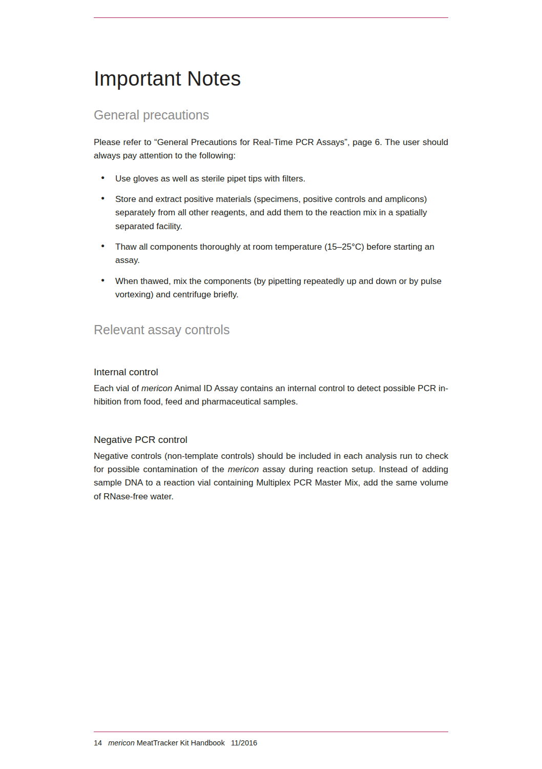Important Notes
General precautions
Please refer to “General Precautions for Real-Time PCR Assays”, page 6. The user should always pay attention to the following:
Use gloves as well as sterile pipet tips with filters.
Store and extract positive materials (specimens, positive controls and amplicons) separately from all other reagents, and add them to the reaction mix in a spatially separated facility.
Thaw all components thoroughly at room temperature (15–25°C) before starting an assay.
When thawed, mix the components (by pipetting repeatedly up and down or by pulse vortexing) and centrifuge briefly.
Relevant assay controls
Internal control
Each vial of mericon Animal ID Assay contains an internal control to detect possible PCR inhibition from food, feed and pharmaceutical samples.
Negative PCR control
Negative controls (non-template controls) should be included in each analysis run to check for possible contamination of the mericon assay during reaction setup. Instead of adding sample DNA to a reaction vial containing Multiplex PCR Master Mix, add the same volume of RNase-free water.
14 mericon MeatTracker Kit Handbook 11/2016